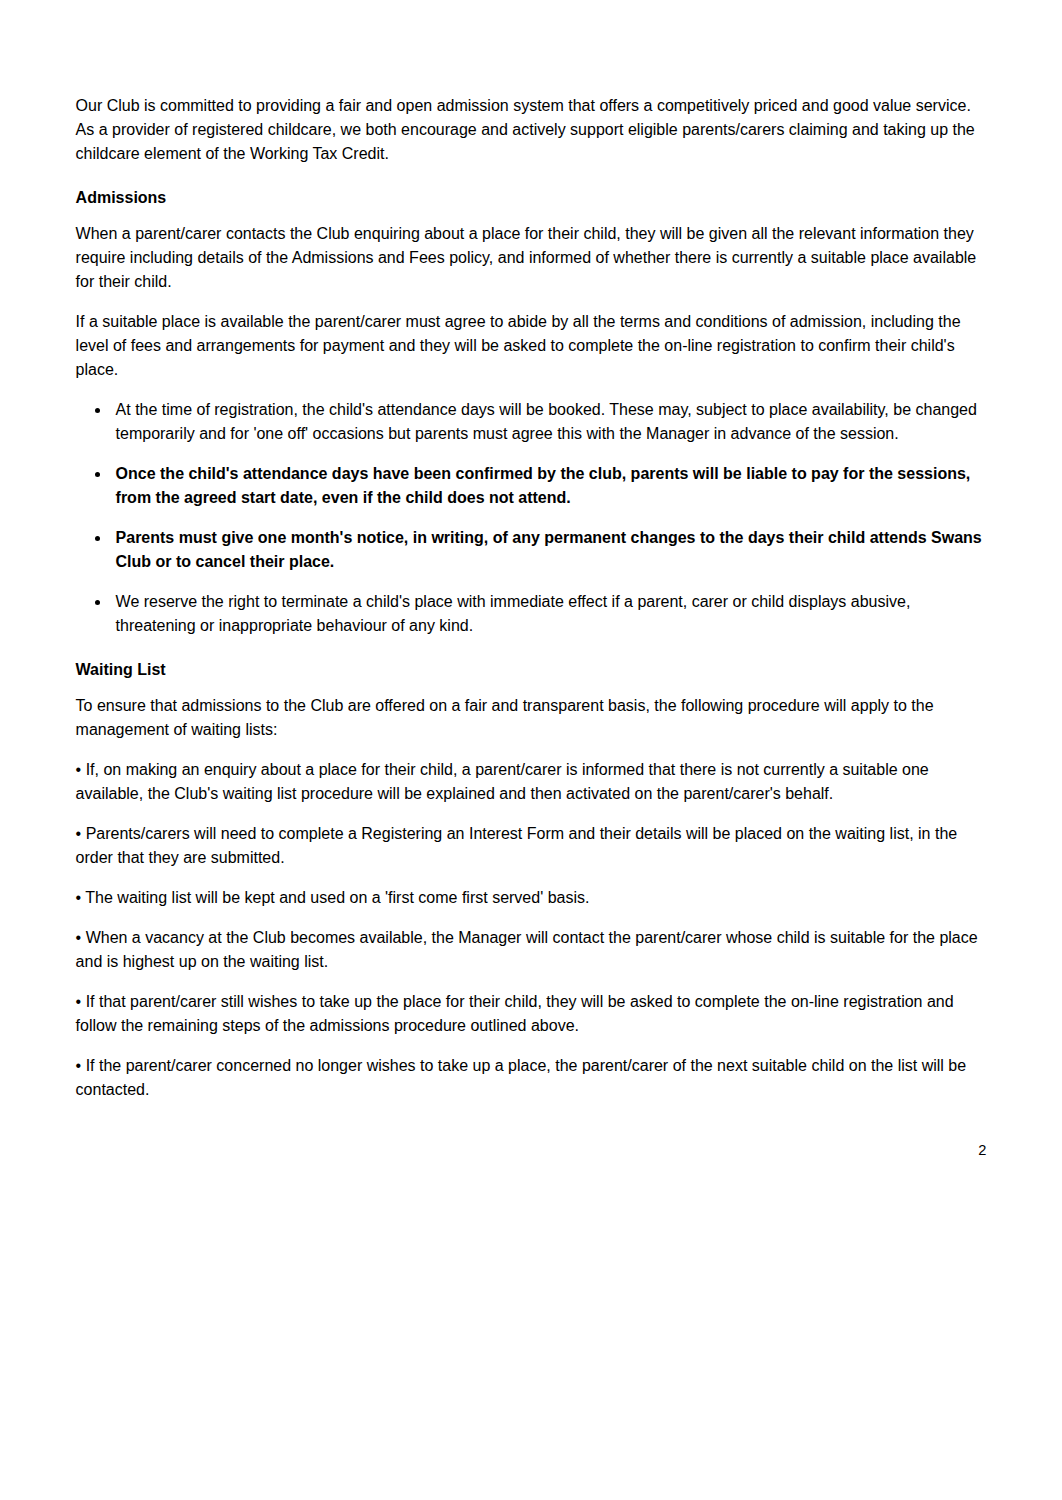Our Club is committed to providing a fair and open admission system that offers a competitively priced and good value service. As a provider of registered childcare, we both encourage and actively support eligible parents/carers claiming and taking up the childcare element of the Working Tax Credit.
Admissions
When a parent/carer contacts the Club enquiring about a place for their child, they will be given all the relevant information they require including details of the Admissions and Fees policy, and informed of whether there is currently a suitable place available for their child.
If a suitable place is available the parent/carer must agree to abide by all the terms and conditions of admission, including the level of fees and arrangements for payment and they will be asked to complete the on-line registration to confirm their child's place.
At the time of registration, the child's attendance days will be booked. These may, subject to place availability, be changed temporarily and for 'one off' occasions but parents must agree this with the Manager in advance of the session.
Once the child's attendance days have been confirmed by the club, parents will be liable to pay for the sessions, from the agreed start date, even if the child does not attend.
Parents must give one month's notice, in writing, of any permanent changes to the days their child attends Swans Club or to cancel their place.
We reserve the right to terminate a child's place with immediate effect if a parent, carer or child displays abusive, threatening or inappropriate behaviour of any kind.
Waiting List
To ensure that admissions to the Club are offered on a fair and transparent basis, the following procedure will apply to the management of waiting lists:
• If, on making an enquiry about a place for their child, a parent/carer is informed that there is not currently a suitable one available, the Club's waiting list procedure will be explained and then activated on the parent/carer's behalf.
• Parents/carers will need to complete a Registering an Interest Form and their details will be placed on the waiting list, in the order that they are submitted.
• The waiting list will be kept and used on a 'first come first served' basis.
• When a vacancy at the Club becomes available, the Manager will contact the parent/carer whose child is suitable for the place and is highest up on the waiting list.
• If that parent/carer still wishes to take up the place for their child, they will be asked to complete the on-line registration and follow the remaining steps of the admissions procedure outlined above.
• If the parent/carer concerned no longer wishes to take up a place, the parent/carer of the next suitable child on the list will be contacted.
2